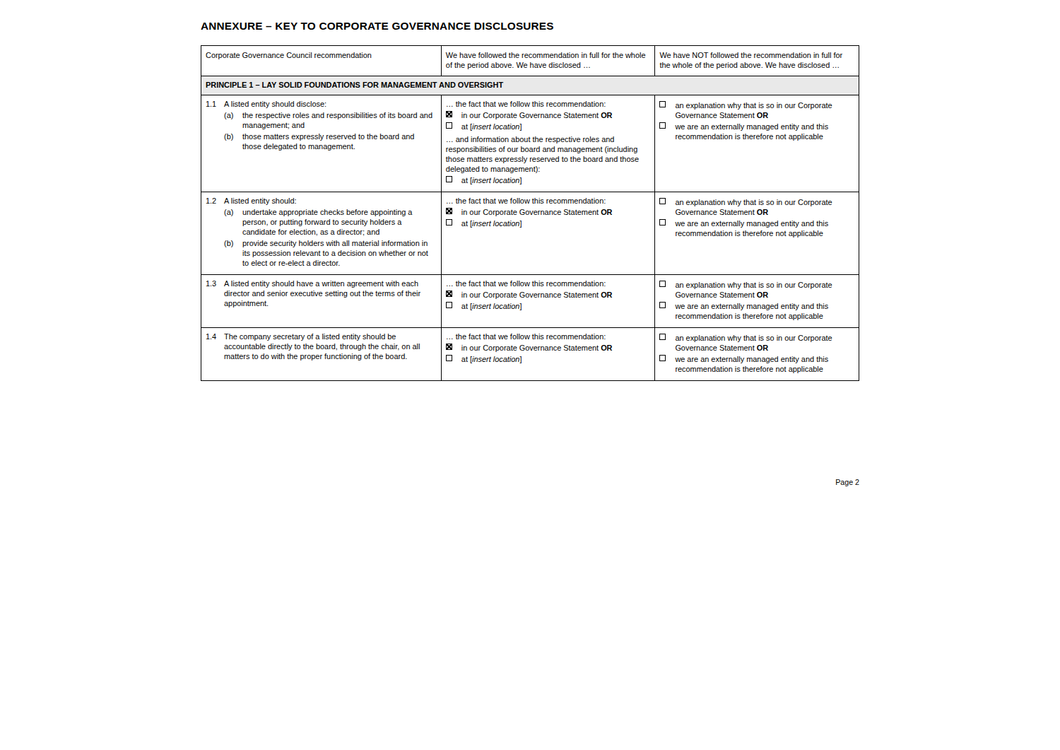ANNEXURE – KEY TO CORPORATE GOVERNANCE DISCLOSURES
| Corporate Governance Council recommendation | We have followed the recommendation in full for the whole of the period above. We have disclosed … | We have NOT followed the recommendation in full for the whole of the period above. We have disclosed … |
| --- | --- | --- |
| PRINCIPLE 1 – LAY SOLID FOUNDATIONS FOR MANAGEMENT AND OVERSIGHT |
| 1.1 A listed entity should disclose: (a) the respective roles and responsibilities of its board and management; and (b) those matters expressly reserved to the board and those delegated to management. | … the fact that we follow this recommendation: in our Corporate Governance Statement OR at [ insert location ] … and information about the respective roles and responsibilities of our board and management (including those matters expressly reserved to the board and those delegated to management): at [ insert location ] | an explanation why that is so in our Corporate Governance Statement OR we are an externally managed entity and this recommendation is therefore not applicable |
| 1.2 A listed entity should: (a) undertake appropriate checks before appointing a person, or putting forward to security holders a candidate for election, as a director; and (b) provide security holders with all material information in its possession relevant to a decision on whether or not to elect or re-elect a director. | … the fact that we follow this recommendation: in our Corporate Governance Statement OR at [ insert location ] | an explanation why that is so in our Corporate Governance Statement OR we are an externally managed entity and this recommendation is therefore not applicable |
| 1.3 A listed entity should have a written agreement with each director and senior executive setting out the terms of their appointment. | … the fact that we follow this recommendation: in our Corporate Governance Statement OR at [ insert location ] | an explanation why that is so in our Corporate Governance Statement OR we are an externally managed entity and this recommendation is therefore not applicable |
| 1.4 The company secretary of a listed entity should be accountable directly to the board, through the chair, on all matters to do with the proper functioning of the board. | … the fact that we follow this recommendation: in our Corporate Governance Statement OR at [ insert location ] | an explanation why that is so in our Corporate Governance Statement OR we are an externally managed entity and this recommendation is therefore not applicable |
Page 2